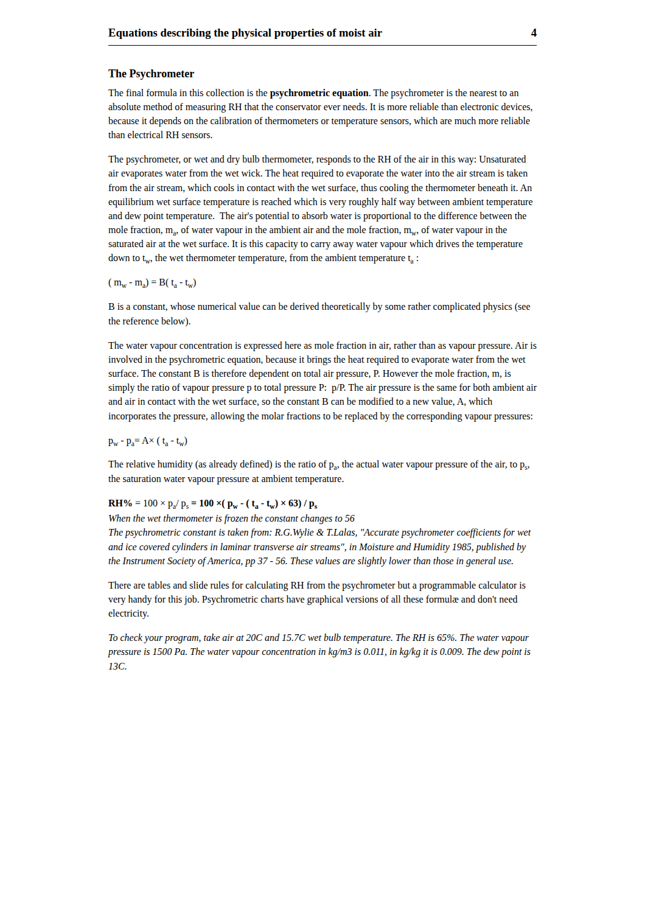Equations describing the physical properties of moist air 4
The Psychrometer
The final formula in this collection is the psychrometric equation. The psychrometer is the nearest to an absolute method of measuring RH that the conservator ever needs. It is more reliable than electronic devices, because it depends on the calibration of thermometers or temperature sensors, which are much more reliable than electrical RH sensors.
The psychrometer, or wet and dry bulb thermometer, responds to the RH of the air in this way: Unsaturated air evaporates water from the wet wick. The heat required to evaporate the water into the air stream is taken from the air stream, which cools in contact with the wet surface, thus cooling the thermometer beneath it. An equilibrium wet surface temperature is reached which is very roughly half way between ambient temperature and dew point temperature. The air's potential to absorb water is proportional to the difference between the mole fraction, ma, of water vapour in the ambient air and the mole fraction, mw, of water vapour in the saturated air at the wet surface. It is this capacity to carry away water vapour which drives the temperature down to tw, the wet thermometer temperature, from the ambient temperature ta :
( mw - ma) = B( ta - tw)
B is a constant, whose numerical value can be derived theoretically by some rather complicated physics (see the reference below).
The water vapour concentration is expressed here as mole fraction in air, rather than as vapour pressure. Air is involved in the psychrometric equation, because it brings the heat required to evaporate water from the wet surface. The constant B is therefore dependent on total air pressure, P. However the mole fraction, m, is simply the ratio of vapour pressure p to total pressure P: p/P. The air pressure is the same for both ambient air and air in contact with the wet surface, so the constant B can be modified to a new value, A, which incorporates the pressure, allowing the molar fractions to be replaced by the corresponding vapour pressures:
pw - pa= A× ( ta - tw)
The relative humidity (as already defined) is the ratio of pa, the actual water vapour pressure of the air, to ps, the saturation water vapour pressure at ambient temperature.
RH% = 100 × pa/ ps = 100 ×( pw - ( ta - tw) × 63) / ps
When the wet thermometer is frozen the constant changes to 56
The psychrometric constant is taken from: R.G.Wylie & T.Lalas, "Accurate psychrometer coefficients for wet and ice covered cylinders in laminar transverse air streams", in Moisture and Humidity 1985, published by the Instrument Society of America, pp 37 - 56. These values are slightly lower than those in general use.
There are tables and slide rules for calculating RH from the psychrometer but a programmable calculator is very handy for this job. Psychrometric charts have graphical versions of all these formulæ and don't need electricity.
To check your program, take air at 20C and 15.7C wet bulb temperature. The RH is 65%. The water vapour pressure is 1500 Pa. The water vapour concentration in kg/m3 is 0.011, in kg/kg it is 0.009. The dew point is 13C.